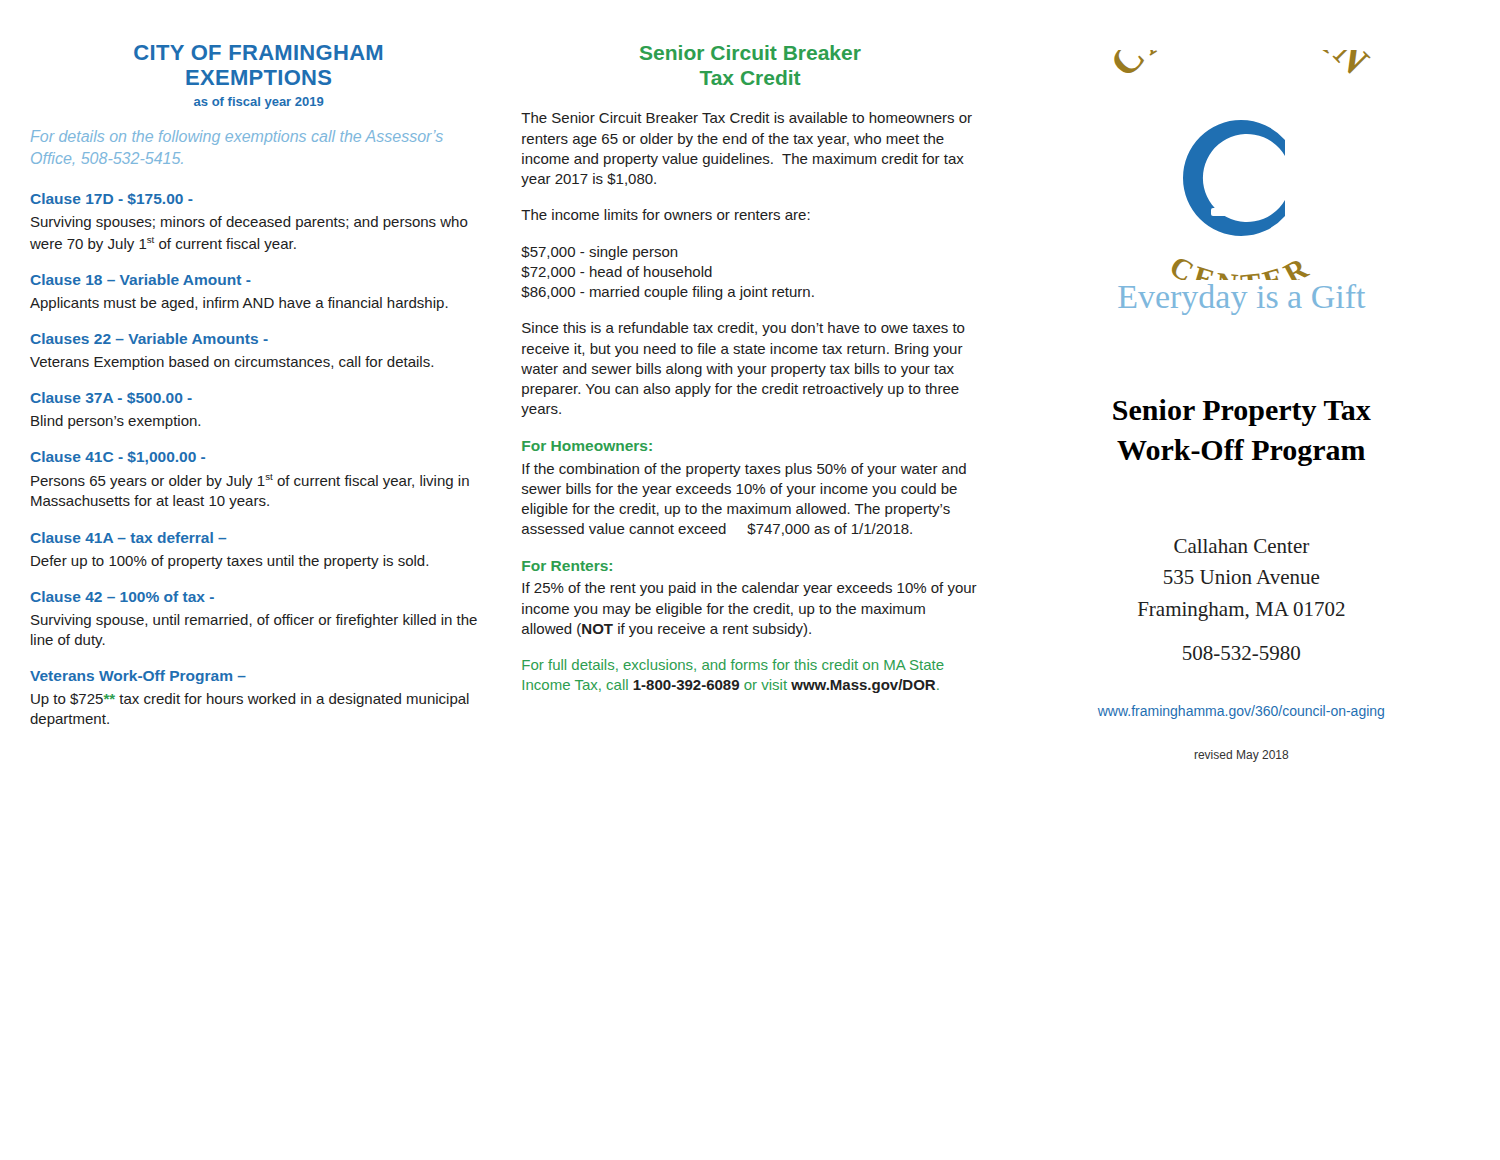CITY OF FRAMINGHAM
EXEMPTIONS
as of fiscal year 2019
For details on the following exemptions call the Assessor’s Office, 508-532-5415.
Clause 17D - $175.00 -
Surviving spouses; minors of deceased parents; and persons who were 70 by July 1st of current fiscal year.
Clause 18 – Variable Amount -
Applicants must be aged, infirm AND have a financial hardship.
Clauses 22 – Variable Amounts -
Veterans Exemption based on circumstances, call for details.
Clause 37A - $500.00 -
Blind person’s exemption.
Clause 41C - $1,000.00 -
Persons 65 years or older by July 1st of current fiscal year, living in Massachusetts for at least 10 years.
Clause 41A – tax deferral –
Defer up to 100% of property taxes until the property is sold.
Clause 42 – 100% of tax -
Surviving spouse, until remarried, of officer or firefighter killed in the line of duty.
Veterans Work-Off Program –
Up to $725** tax credit for hours worked in a designated municipal department.
Senior Circuit Breaker
Tax Credit
The Senior Circuit Breaker Tax Credit is available to homeowners or renters age 65 or older by the end of the tax year, who meet the income and property value guidelines. The maximum credit for tax year 2017 is $1,080.
The income limits for owners or renters are:
$57,000 - single person $72,000 - head of household $86,000 - married couple filing a joint return.
Since this is a refundable tax credit, you don’t have to owe taxes to receive it, but you need to file a state income tax return. Bring your water and sewer bills along with your property tax bills to your tax preparer. You can also apply for the credit retroactively up to three years.
For Homeowners:
If the combination of the property taxes plus 50% of your water and sewer bills for the year exceeds 10% of your income you could be eligible for the credit, up to the maximum allowed. The property’s assessed value cannot exceed $747,000 as of 1/1/2018.
For Renters:
If 25% of the rent you paid in the calendar year exceeds 10% of your income you may be eligible for the credit, up to the maximum allowed (NOT if you receive a rent subsidy).
For full details, exclusions, and forms for this credit on MA State Income Tax, call 1-800-392-6089 or visit www.Mass.gov/DOR.
CALLAHAN CENTER
Everyday is a Gift
Senior Property Tax
Work-Off Program
Callahan Center
535 Union Avenue
Framingham, MA 01702
508-532-5980
www.framinghamma.gov/360/council-on-aging
revised May 2018